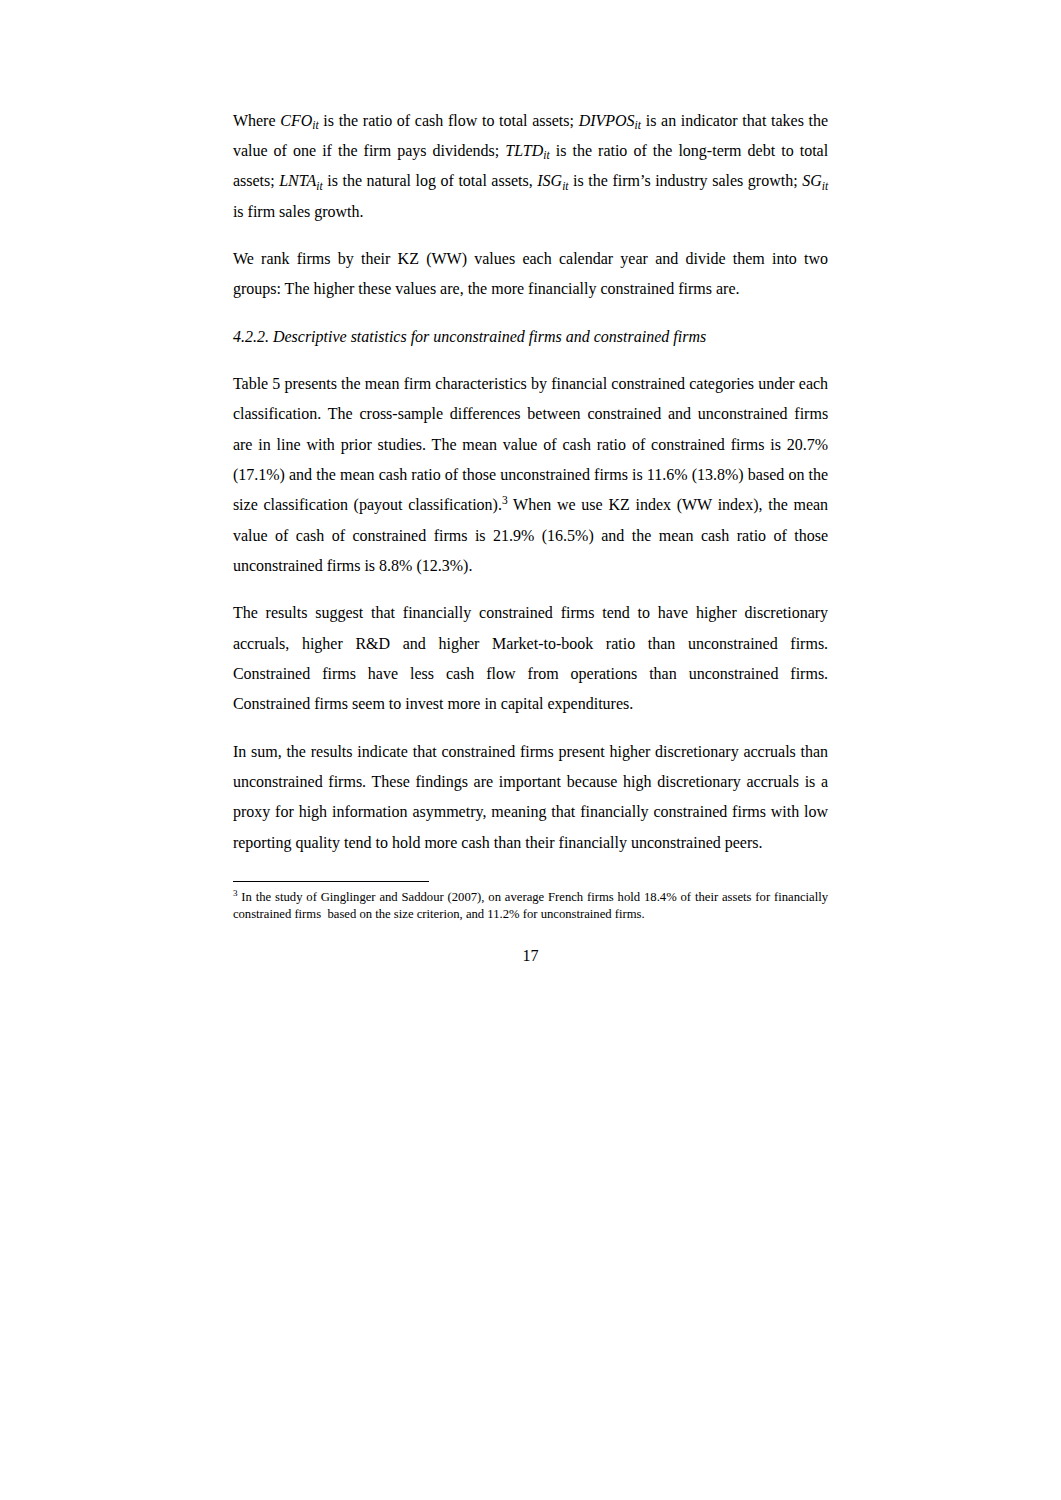Where CFOit is the ratio of cash flow to total assets; DIVPOSit is an indicator that takes the value of one if the firm pays dividends; TLTDit is the ratio of the long-term debt to total assets; LNTAit is the natural log of total assets, ISGit is the firm’s industry sales growth; SGit is firm sales growth.
We rank firms by their KZ (WW) values each calendar year and divide them into two groups: The higher these values are, the more financially constrained firms are.
4.2.2. Descriptive statistics for unconstrained firms and constrained firms
Table 5 presents the mean firm characteristics by financial constrained categories under each classification. The cross-sample differences between constrained and unconstrained firms are in line with prior studies. The mean value of cash ratio of constrained firms is 20.7% (17.1%) and the mean cash ratio of those unconstrained firms is 11.6% (13.8%) based on the size classification (payout classification).3 When we use KZ index (WW index), the mean value of cash of constrained firms is 21.9% (16.5%) and the mean cash ratio of those unconstrained firms is 8.8% (12.3%).
The results suggest that financially constrained firms tend to have higher discretionary accruals, higher R&D and higher Market-to-book ratio than unconstrained firms. Constrained firms have less cash flow from operations than unconstrained firms. Constrained firms seem to invest more in capital expenditures.
In sum, the results indicate that constrained firms present higher discretionary accruals than unconstrained firms. These findings are important because high discretionary accruals is a proxy for high information asymmetry, meaning that financially constrained firms with low reporting quality tend to hold more cash than their financially unconstrained peers.
3 In the study of Ginglinger and Saddour (2007), on average French firms hold 18.4% of their assets for financially constrained firms based on the size criterion, and 11.2% for unconstrained firms.
17